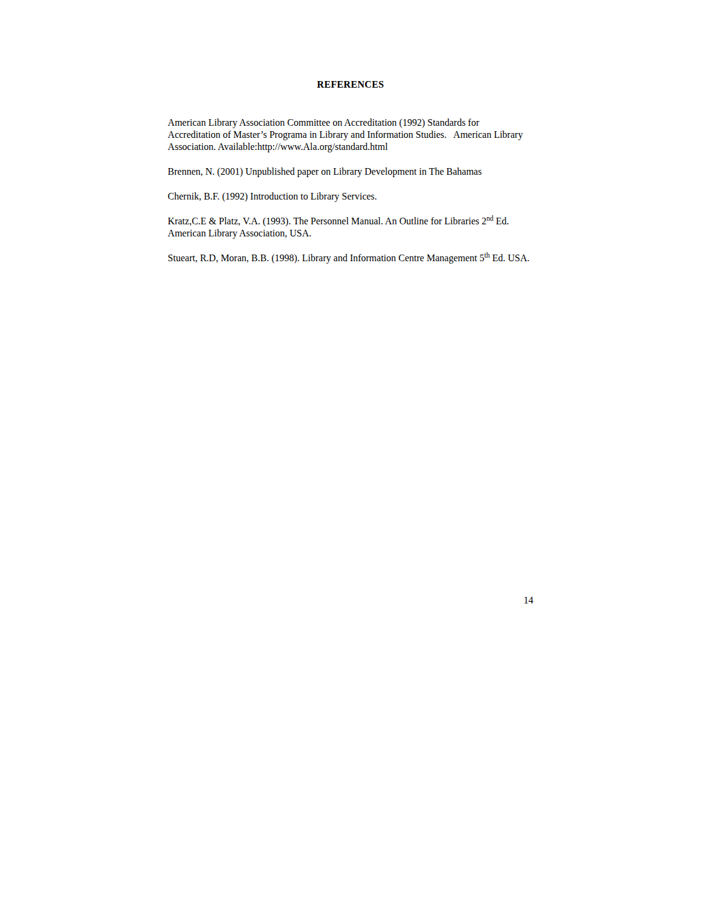REFERENCES
American Library Association Committee on Accreditation (1992) Standards for Accreditation of Master’s Programa in Library and Information Studies. American Library Association. Available:http://www.Ala.org/standard.html
Brennen, N. (2001) Unpublished paper on Library Development in The Bahamas
Chernik, B.F. (1992) Introduction to Library Services.
Kratz,C.E & Platz, V.A. (1993). The Personnel Manual. An Outline for Libraries 2nd Ed. American Library Association, USA.
Stueart, R.D, Moran, B.B. (1998). Library and Information Centre Management 5th Ed. USA.
14